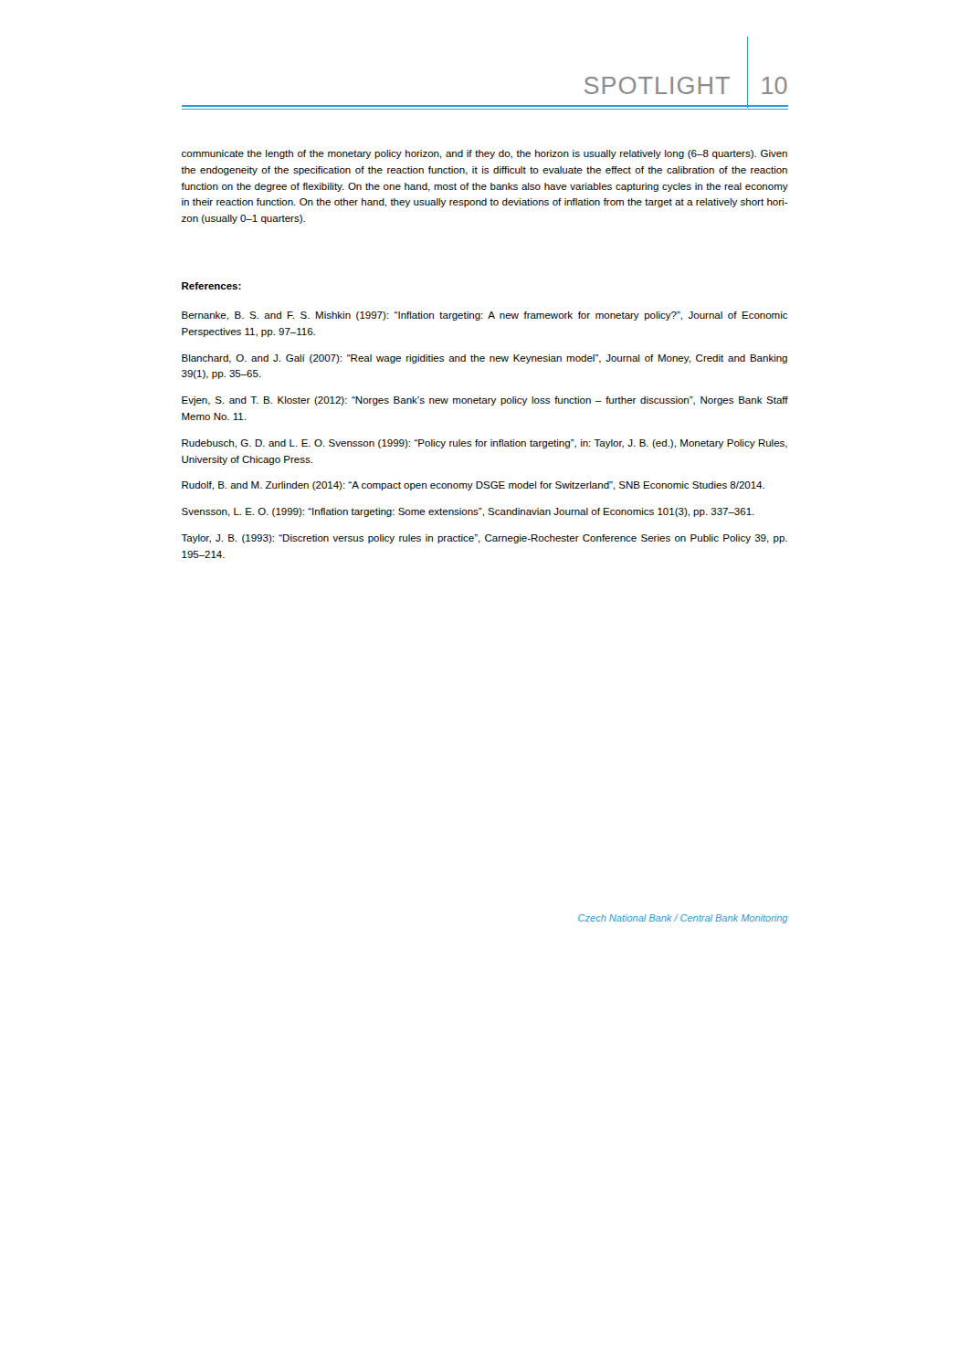SPOTLIGHT
10
communicate the length of the monetary policy horizon, and if they do, the horizon is usually relatively long (6–8 quarters). Given the endogeneity of the specification of the reaction function, it is difficult to evaluate the effect of the calibration of the reaction function on the degree of flexibility. On the one hand, most of the banks also have variables capturing cycles in the real economy in their reaction function. On the other hand, they usually respond to deviations of inflation from the target at a relatively short horizon (usually 0–1 quarters).
References:
Bernanke, B. S. and F. S. Mishkin (1997): “Inflation targeting: A new framework for monetary policy?”, Journal of Economic Perspectives 11, pp. 97–116.
Blanchard, O. and J. Galí (2007): “Real wage rigidities and the new Keynesian model”, Journal of Money, Credit and Banking 39(1), pp. 35–65.
Evjen, S. and T. B. Kloster (2012): “Norges Bank’s new monetary policy loss function – further discussion”, Norges Bank Staff Memo No. 11.
Rudebusch, G. D. and L. E. O. Svensson (1999): “Policy rules for inflation targeting”, in: Taylor, J. B. (ed.), Monetary Policy Rules, University of Chicago Press.
Rudolf, B. and M. Zurlinden (2014): “A compact open economy DSGE model for Switzerland”, SNB Economic Studies 8/2014.
Svensson, L. E. O. (1999): “Inflation targeting: Some extensions”, Scandinavian Journal of Economics 101(3), pp. 337–361.
Taylor, J. B. (1993): “Discretion versus policy rules in practice”, Carnegie-Rochester Conference Series on Public Policy 39, pp. 195–214.
Czech National Bank / Central Bank Monitoring